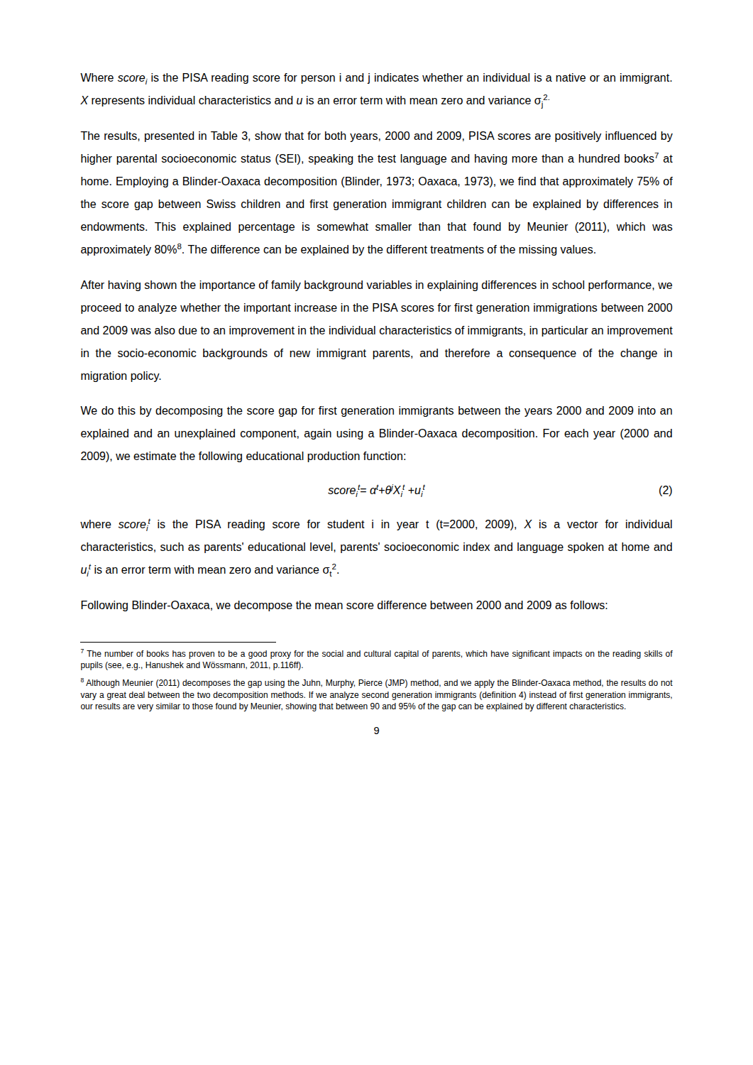Where scorei is the PISA reading score for person i and j indicates whether an individual is a native or an immigrant. X represents individual characteristics and u is an error term with mean zero and variance σj2.
The results, presented in Table 3, show that for both years, 2000 and 2009, PISA scores are positively influenced by higher parental socioeconomic status (SEI), speaking the test language and having more than a hundred books7 at home. Employing a Blinder-Oaxaca decomposition (Blinder, 1973; Oaxaca, 1973), we find that approximately 75% of the score gap between Swiss children and first generation immigrant children can be explained by differences in endowments. This explained percentage is somewhat smaller than that found by Meunier (2011), which was approximately 80%8. The difference can be explained by the different treatments of the missing values.
After having shown the importance of family background variables in explaining differences in school performance, we proceed to analyze whether the important increase in the PISA scores for first generation immigrations between 2000 and 2009 was also due to an improvement in the individual characteristics of immigrants, in particular an improvement in the socio-economic backgrounds of new immigrant parents, and therefore a consequence of the change in migration policy.
We do this by decomposing the score gap for first generation immigrants between the years 2000 and 2009 into an explained and an unexplained component, again using a Blinder-Oaxaca decomposition. For each year (2000 and 2009), we estimate the following educational production function:
scoreit= αt+θjXit +uit (2)
where scoreit is the PISA reading score for student i in year t (t=2000, 2009), X is a vector for individual characteristics, such as parents' educational level, parents' socioeconomic index and language spoken at home and uit is an error term with mean zero and variance σt2.
Following Blinder-Oaxaca, we decompose the mean score difference between 2000 and 2009 as follows:
7 The number of books has proven to be a good proxy for the social and cultural capital of parents, which have significant impacts on the reading skills of pupils (see, e.g., Hanushek and Wössmann, 2011, p.116ff).
8 Although Meunier (2011) decomposes the gap using the Juhn, Murphy, Pierce (JMP) method, and we apply the Blinder-Oaxaca method, the results do not vary a great deal between the two decomposition methods. If we analyze second generation immigrants (definition 4) instead of first generation immigrants, our results are very similar to those found by Meunier, showing that between 90 and 95% of the gap can be explained by different characteristics.
9